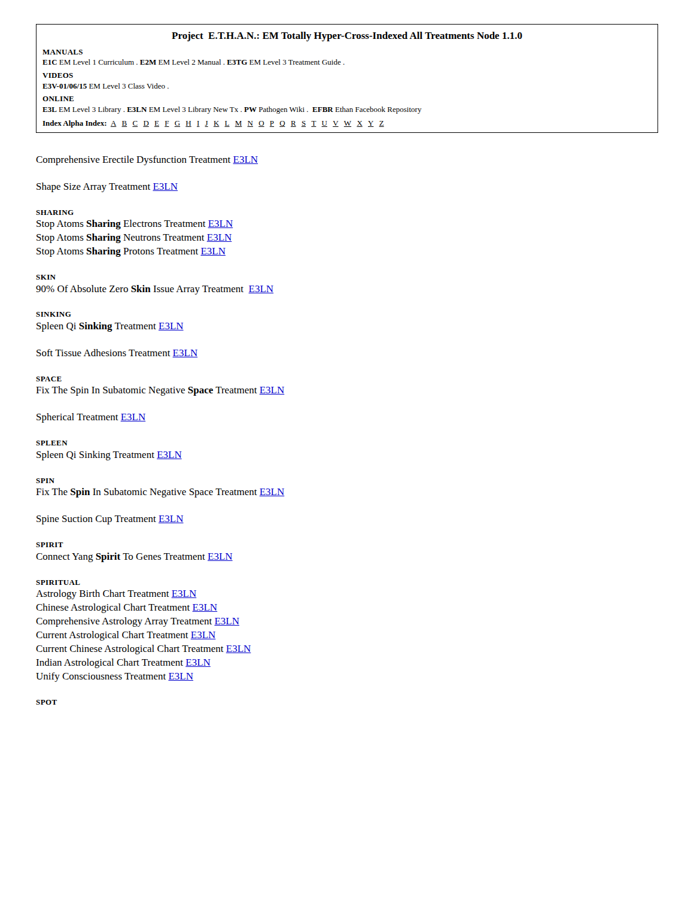Project E.T.H.A.N.: EM Totally Hyper-Cross-Indexed All Treatments Node 1.1.0
MANUALS
E1C EM Level 1 Curriculum . E2M EM Level 2 Manual . E3TG EM Level 3 Treatment Guide .
VIDEOS
E3V-01/06/15 EM Level 3 Class Video .
ONLINE
E3L EM Level 3 Library . E3LN EM Level 3 Library New Tx . PW Pathogen Wiki . EFBR Ethan Facebook Repository
Index Alpha Index: A B C D E F G H I J K L M N O P Q R S T U V W X Y Z
Comprehensive Erectile Dysfunction Treatment E3LN
Shape Size Array Treatment E3LN
SHARING
Stop Atoms Sharing Electrons Treatment E3LN
Stop Atoms Sharing Neutrons Treatment E3LN
Stop Atoms Sharing Protons Treatment E3LN
SKIN
90% Of Absolute Zero Skin Issue Array Treatment E3LN
SINKING
Spleen Qi Sinking Treatment E3LN
Soft Tissue Adhesions Treatment E3LN
SPACE
Fix The Spin In Subatomic Negative Space Treatment E3LN
Spherical Treatment E3LN
SPLEEN
Spleen Qi Sinking Treatment E3LN
SPIN
Fix The Spin In Subatomic Negative Space Treatment E3LN
Spine Suction Cup Treatment E3LN
SPIRIT
Connect Yang Spirit To Genes Treatment E3LN
SPIRITUAL
Astrology Birth Chart Treatment E3LN
Chinese Astrological Chart Treatment E3LN
Comprehensive Astrology Array Treatment E3LN
Current Astrological Chart Treatment E3LN
Current Chinese Astrological Chart Treatment E3LN
Indian Astrological Chart Treatment E3LN
Unify Consciousness Treatment E3LN
SPOT